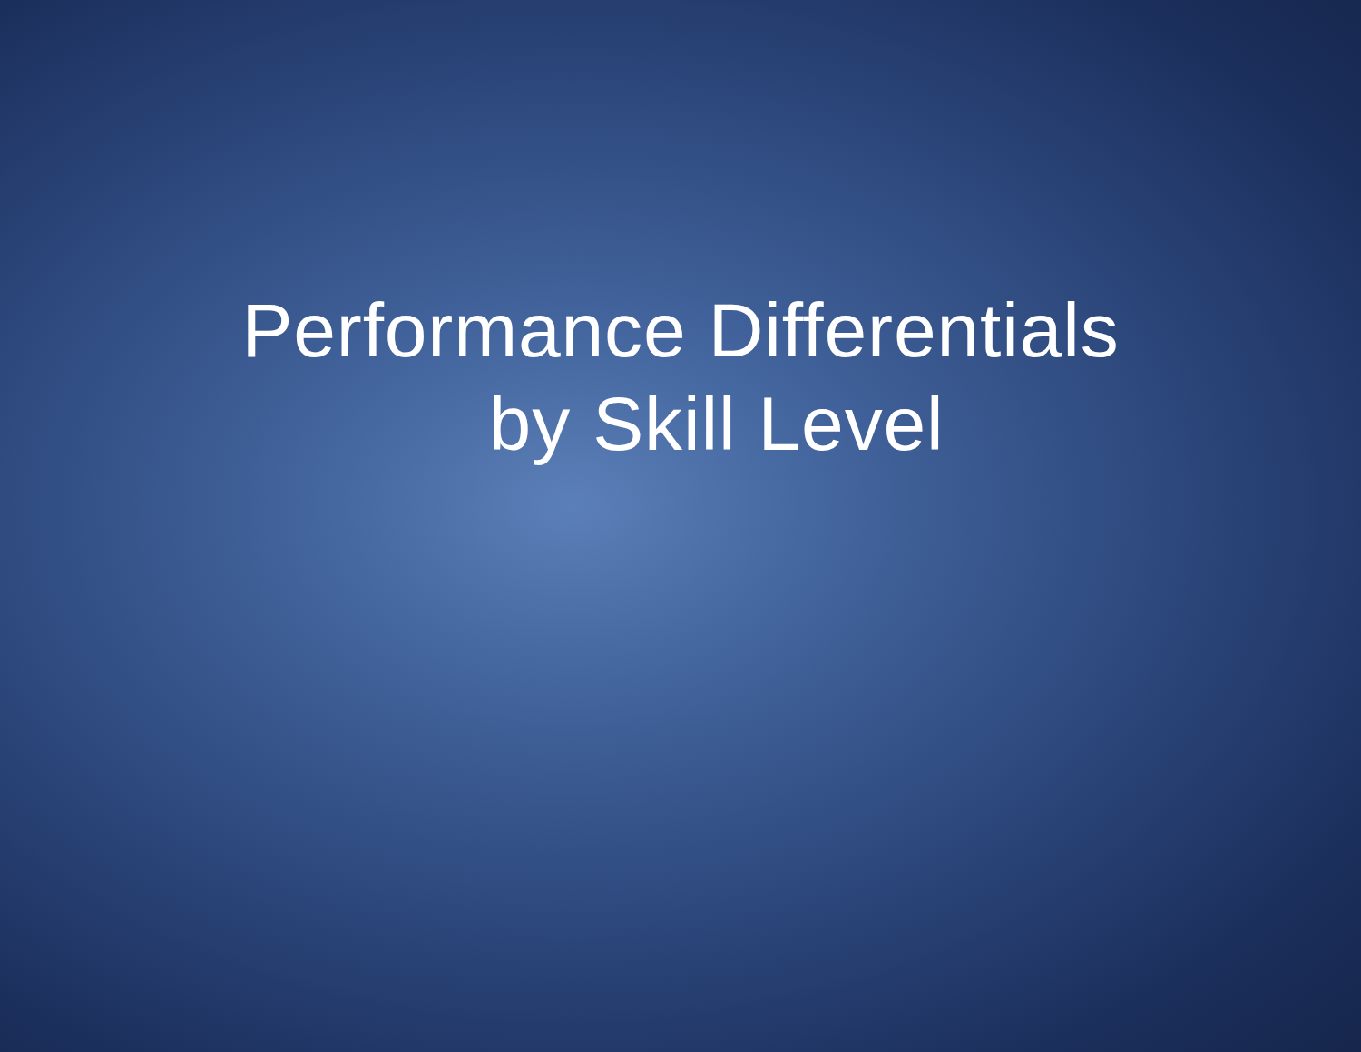Performance Differentials by Skill Level